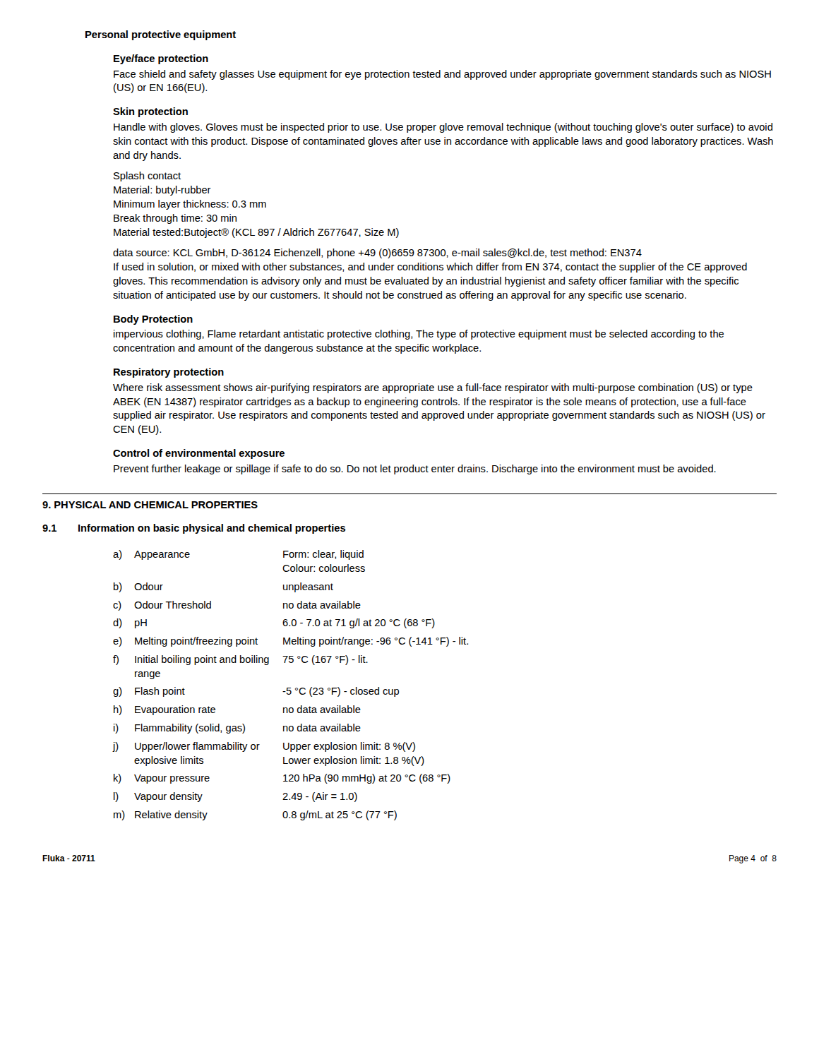Personal protective equipment
Eye/face protection
Face shield and safety glasses Use equipment for eye protection tested and approved under appropriate government standards such as NIOSH (US) or EN 166(EU).
Skin protection
Handle with gloves. Gloves must be inspected prior to use. Use proper glove removal technique (without touching glove's outer surface) to avoid skin contact with this product. Dispose of contaminated gloves after use in accordance with applicable laws and good laboratory practices. Wash and dry hands.
Splash contact
Material: butyl-rubber
Minimum layer thickness: 0.3 mm
Break through time: 30 min
Material tested:Butoject® (KCL 897 / Aldrich Z677647, Size M)
data source: KCL GmbH, D-36124 Eichenzell, phone +49 (0)6659 87300, e-mail sales@kcl.de, test method: EN374
If used in solution, or mixed with other substances, and under conditions which differ from EN 374, contact the supplier of the CE approved gloves. This recommendation is advisory only and must be evaluated by an industrial hygienist and safety officer familiar with the specific situation of anticipated use by our customers. It should not be construed as offering an approval for any specific use scenario.
Body Protection
impervious clothing, Flame retardant antistatic protective clothing, The type of protective equipment must be selected according to the concentration and amount of the dangerous substance at the specific workplace.
Respiratory protection
Where risk assessment shows air-purifying respirators are appropriate use a full-face respirator with multi-purpose combination (US) or type ABEK (EN 14387) respirator cartridges as a backup to engineering controls. If the respirator is the sole means of protection, use a full-face supplied air respirator. Use respirators and components tested and approved under appropriate government standards such as NIOSH (US) or CEN (EU).
Control of environmental exposure
Prevent further leakage or spillage if safe to do so. Do not let product enter drains. Discharge into the environment must be avoided.
9. PHYSICAL AND CHEMICAL PROPERTIES
9.1 Information on basic physical and chemical properties
| a) | Appearance | Form: clear, liquid Colour: colourless |
| b) | Odour | unpleasant |
| c) | Odour Threshold | no data available |
| d) | pH | 6.0 - 7.0 at 71 g/l at 20 °C (68 °F) |
| e) | Melting point/freezing point | Melting point/range: -96 °C (-141 °F) - lit. |
| f) | Initial boiling point and boiling range | 75 °C (167 °F) - lit. |
| g) | Flash point | -5 °C (23 °F) - closed cup |
| h) | Evapouration rate | no data available |
| i) | Flammability (solid, gas) | no data available |
| j) | Upper/lower flammability or explosive limits | Upper explosion limit: 8 %(V) Lower explosion limit: 1.8 %(V) |
| k) | Vapour pressure | 120 hPa (90 mmHg) at 20 °C (68 °F) |
| l) | Vapour density | 2.49 - (Air = 1.0) |
| m) | Relative density | 0.8 g/mL at 25 °C (77 °F) |
Fluka - 20711
Page 4 of 8